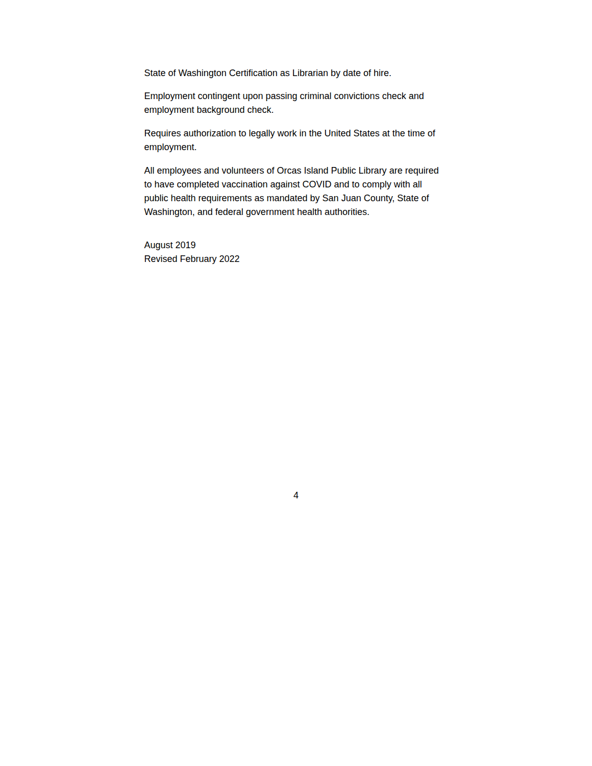State of Washington Certification as Librarian by date of hire.
Employment contingent upon passing criminal convictions check and employment background check.
Requires authorization to legally work in the United States at the time of employment.
All employees and volunteers of Orcas Island Public Library are required to have completed vaccination against COVID and to comply with all public health requirements as mandated by San Juan County, State of Washington, and federal government health authorities.
August 2019
Revised February 2022
4